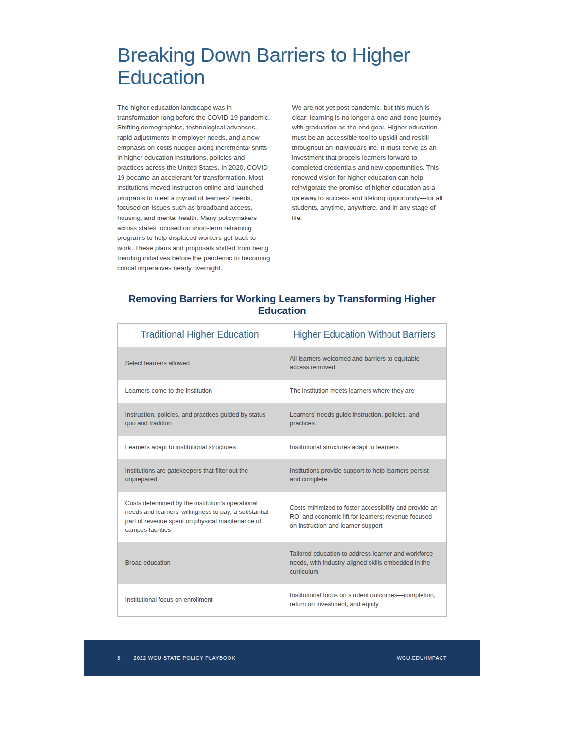Breaking Down Barriers to Higher Education
The higher education landscape was in transformation long before the COVID-19 pandemic. Shifting demographics, technological advances, rapid adjustments in employer needs, and a new emphasis on costs nudged along incremental shifts in higher education institutions, policies and practices across the United States. In 2020, COVID-19 became an accelerant for transformation. Most institutions moved instruction online and launched programs to meet a myriad of learners' needs, focused on issues such as broadband access, housing, and mental health. Many policymakers across states focused on short-term retraining programs to help displaced workers get back to work. These plans and proposals shifted from being trending initiatives before the pandemic to becoming critical imperatives nearly overnight.
We are not yet post-pandemic, but this much is clear: learning is no longer a one-and-done journey with graduation as the end goal. Higher education must be an accessible tool to upskill and reskill throughout an individual's life. It must serve as an investment that propels learners forward to completed credentials and new opportunities. This renewed vision for higher education can help reinvigorate the promise of higher education as a gateway to success and lifelong opportunity—for all students, anytime, anywhere, and in any stage of life.
Removing Barriers for Working Learners by Transforming Higher Education
| Traditional Higher Education | Higher Education Without Barriers |
| --- | --- |
| Select learners allowed | All learners welcomed and barriers to equitable access removed |
| Learners come to the institution | The institution meets learners where they are |
| Instruction, policies, and practices guided by status quo and tradition | Learners' needs guide instruction, policies, and practices |
| Learners adapt to institutional structures | Institutional structures adapt to learners |
| Institutions are gatekeepers that filter out the unprepared | Institutions provide support to help learners persist and complete |
| Costs determined by the institution's operational needs and learners' willingness to pay; a substantial part of revenue spent on physical maintenance of campus facilities | Costs minimized to foster accessibility and provide an ROI and economic lift for learners; revenue focused on instruction and learner support |
| Broad education | Tailored education to address learner and workforce needs, with industry-aligned skills embedded in the curriculum |
| Institutional focus on enrollment | Institutional focus on student outcomes—completion, return on investment, and equity |
3 2022 WGU STATE POLICY PLAYBOOK
WGU.EDU/IMPACT